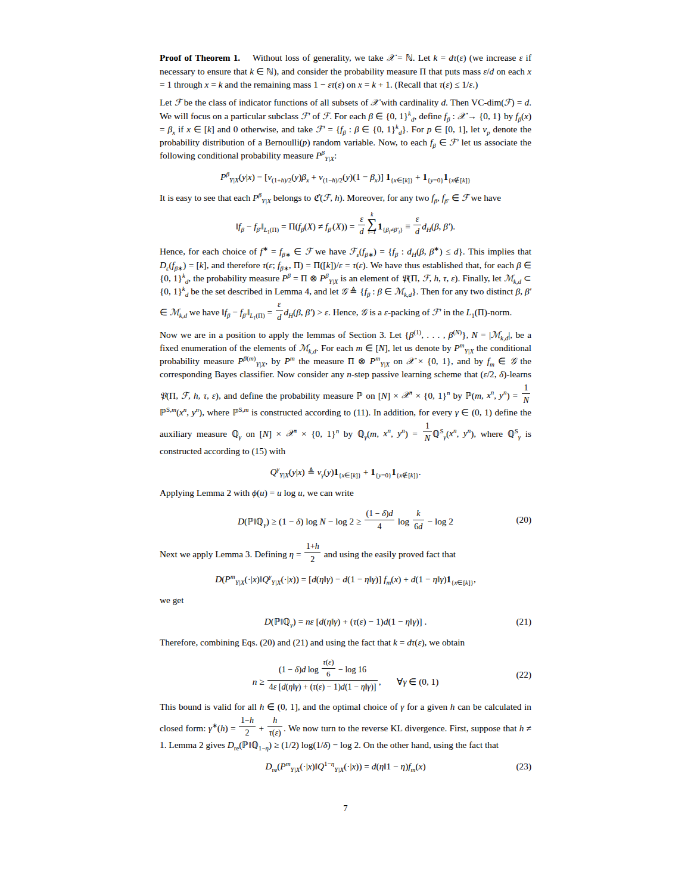Proof of Theorem 1. Without loss of generality, we take 𝒳 = ℕ. Let k = dτ(ε) (we increase ε if necessary to ensure that k ∈ ℕ), and consider the probability measure Π that puts mass ε/d on each x = 1 through x = k and the remaining mass 1 − ετ(ε) on x = k + 1. (Recall that τ(ε) ≤ 1/ε.)
Let ℱ be the class of indicator functions of all subsets of 𝒳 with cardinality d. Then VC-dim(ℱ) = d. We will focus on a particular subclass ℱ′ of ℱ. For each β ∈ {0, 1}kd, define fβ : 𝒳 → {0, 1} by fβ(x) = βx if x ∈ [k] and 0 otherwise, and take ℱ′ = {fβ : β ∈ {0, 1}kd}. For p ∈ [0, 1], let νp denote the probability distribution of a Bernoulli(p) random variable. Now, to each fβ ∈ ℱ′ let us associate the following conditional probability measure PβY|X:
PβY|X(y|x) = [ν(1+h)/2(y)βx + ν(1−h)/2(y)(1 − βx)] 1{x∈[k]} + 1{y=0}1{x∉[k]}
It is easy to see that each PβY|X belongs to ℭ(ℱ, h). Moreover, for any two fβ, fβ′ ∈ ℱ we have
‖fβ − fβ′‖L1(Π) = Π(fβ(X) ≠ fβ′(X)) = εd k∑i=11{βi≠β′i} ≡ εd dH(β, β′).
Hence, for each choice of f∗ = fβ∗ ∈ ℱ we have ℱε(fβ∗) = {fβ : dH(β, β∗) ≤ d}. This implies that Dε(fβ∗) = [k], and therefore τ(ε; fβ∗, Π) = Π([k])/ε = τ(ε). We have thus established that, for each β ∈ {0, 1}kd, the probability measure Pβ = Π ⊗ PβY|X is an element of 𝔓(Π, ℱ, h, τ, ε). Finally, let ℳk,d ⊂ {0, 1}kd be the set described in Lemma 4, and let 𝒢 ≜ {fβ : β ∈ ℳk,d}. Then for any two distinct β, β′ ∈ ℳk,d we have ‖fβ − fβ′‖L1(Π) = εd dH(β, β′) > ε. Hence, 𝒢 is a ε-packing of ℱ′ in the L1(Π)-norm.
Now we are in a position to apply the lemmas of Section 3. Let {β(1), . . . , β(N)}, N = |ℳk,d|, be a fixed enumeration of the elements of ℳk,d. For each m ∈ [N], let us denote by PmY|X the conditional probability measure Pβ(m)Y|X, by Pm the measure Π ⊗ PmY|X on 𝒳 × {0, 1}, and by fm ∈ 𝒢 the corresponding Bayes classifier. Now consider any n-step passive learning scheme that (ε/2, δ)-learns 𝔓(Π, ℱ, h, τ, ε), and define the probability measure ℙ on [N] × 𝒳n × {0, 1}n by ℙ(m, xn, yn) = 1 NℙS,m(xn, yn), where ℙS,m is constructed according to (11). In addition, for every γ ∈ (0, 1) define the auxiliary measure ℚγ on [N] × 𝒳n × {0, 1}n by ℚγ(m, xn, yn) = 1 NℚSγ(xn, yn), where ℚSγ is constructed according to (15) with
QγY|X(y|x) ≜ νγ(y)1{x∈[k]} + 1{y=0}1{x∉[k]}.
Applying Lemma 2 with ϕ(u) = u log u, we can write
D(ℙ‖ℚγ) ≥ (1 − δ) log N − log 2 ≥ (1 − δ)d 4 log k 6d − log 2 (20)
Next we apply Lemma 3. Defining η = 1+h 2 and using the easily proved fact that
D(PmY|X(·|x)‖QγY|X(·|x)) = [d(η‖γ) − d(1 − η‖γ)] fm(x) + d(1 − η‖γ)1{x∈[k]},
we get
D(ℙ‖ℚγ) = nε [d(η‖γ) + (τ(ε) − 1)d(1 − η‖γ)] . (21)
Therefore, combining Eqs. (20) and (21) and using the fact that k = dτ(ε), we obtain
n ≥ (1 − δ)d log τ(ε) 6 − log 164ε [d(η‖γ) + (τ(ε) − 1)d(1 − η‖γ)], ∀γ ∈ (0, 1) (22)
This bound is valid for all h ∈ (0, 1], and the optimal choice of γ for a given h can be calculated in closed form: γ∗(h) = 1−h 2 + hτ(ε). We now turn to the reverse KL divergence. First, suppose that h ≠ 1. Lemma 2 gives Dre(ℙ‖ℚ1−η) ≥ (1/2) log(1/δ) − log 2. On the other hand, using the fact that
Dre(PmY|X(·|x)‖Q1−ηY|X(·|x)) = d(η‖1 − η)fm(x) (23)
7